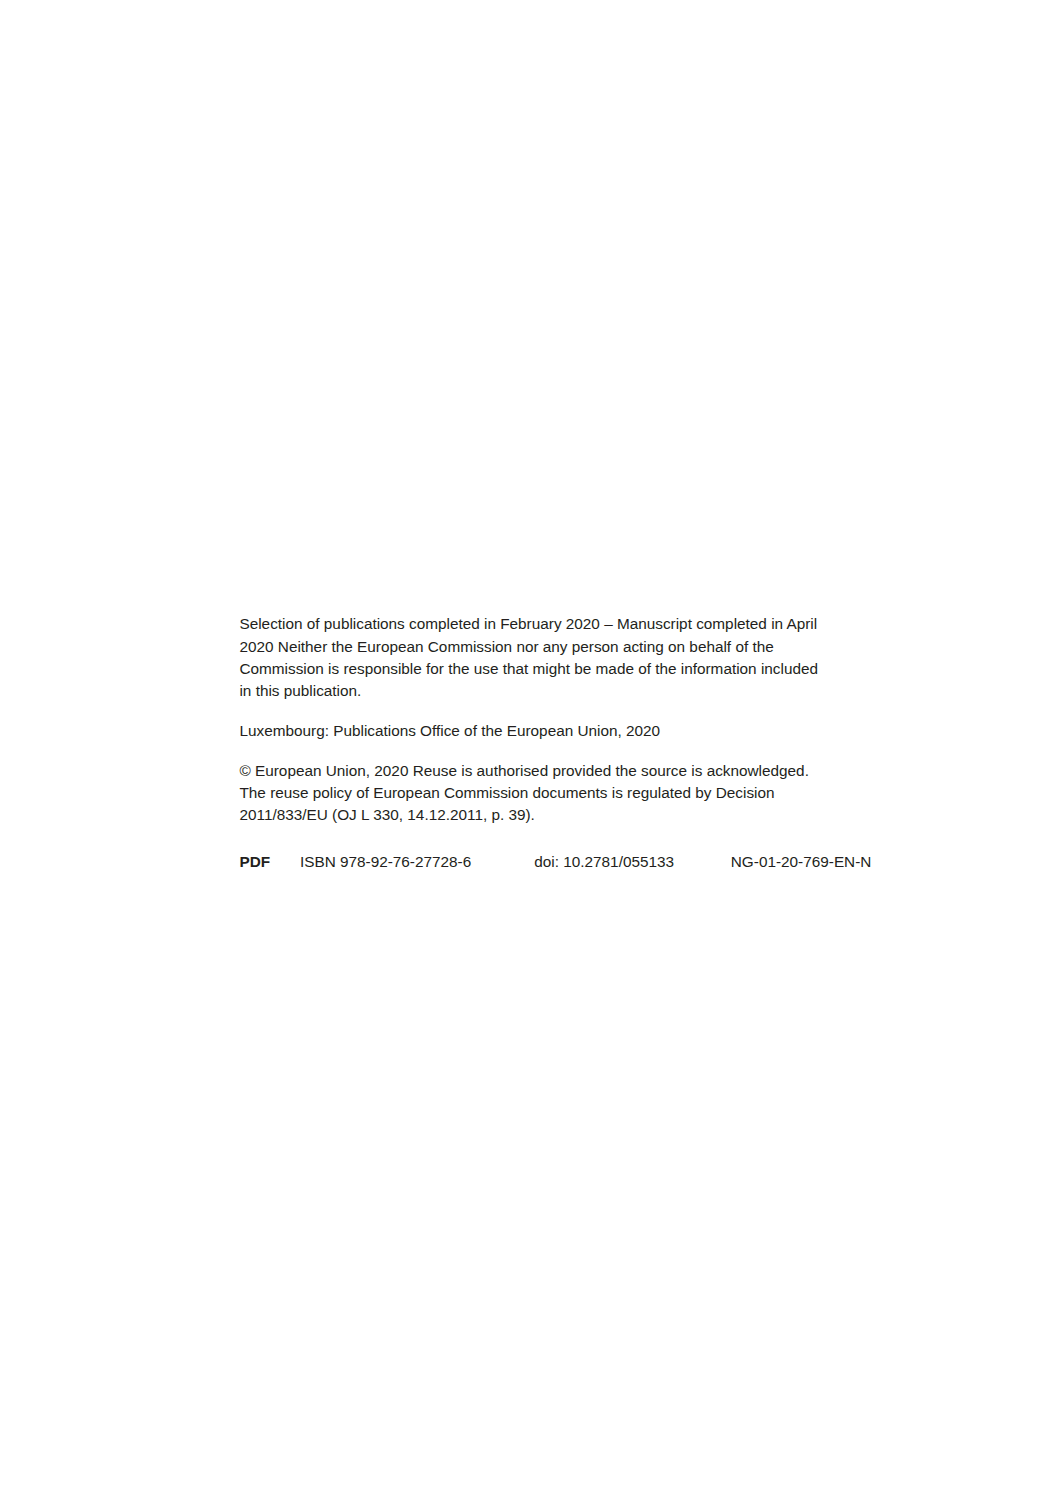Selection of publications completed in February 2020 – Manuscript completed in April 2020 Neither the European Commission nor any person acting on behalf of the Commission is responsible for the use that might be made of the information included in this publication.
Luxembourg: Publications Office of the European Union, 2020
© European Union, 2020 Reuse is authorised provided the source is acknowledged. The reuse policy of European Commission documents is regulated by Decision 2011/833/EU (OJ L 330, 14.12.2011, p. 39).
PDF ISBN 978-92-76-27728-6 doi: 10.2781/055133 NG-01-20-769-EN-N